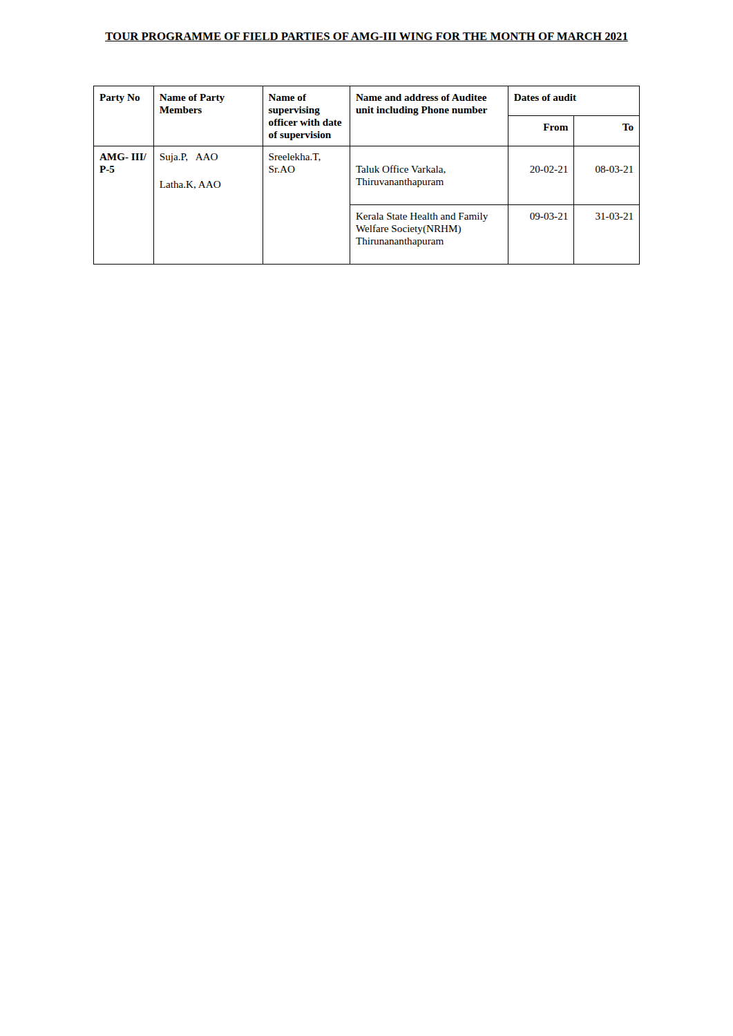TOUR PROGRAMME OF FIELD PARTIES OF AMG-III WING FOR THE MONTH OF MARCH 2021
| Party No | Name of Party Members | Name of supervising officer with date of supervision | Name and address of Auditee unit including Phone number | Dates of audit |
| --- | --- | --- | --- | --- |
| From | To |
| AMG- III/ P-5 | Suja.P, AAO Latha.K, AAO | Sreelekha.T, Sr.AO | Taluk Office Varkala, Thiruvananthapuram | 20-02-21 | 08-03-21 |
| Kerala State Health and Family Welfare Society(NRHM) Thirunananthapuram | 09-03-21 | 31-03-21 |